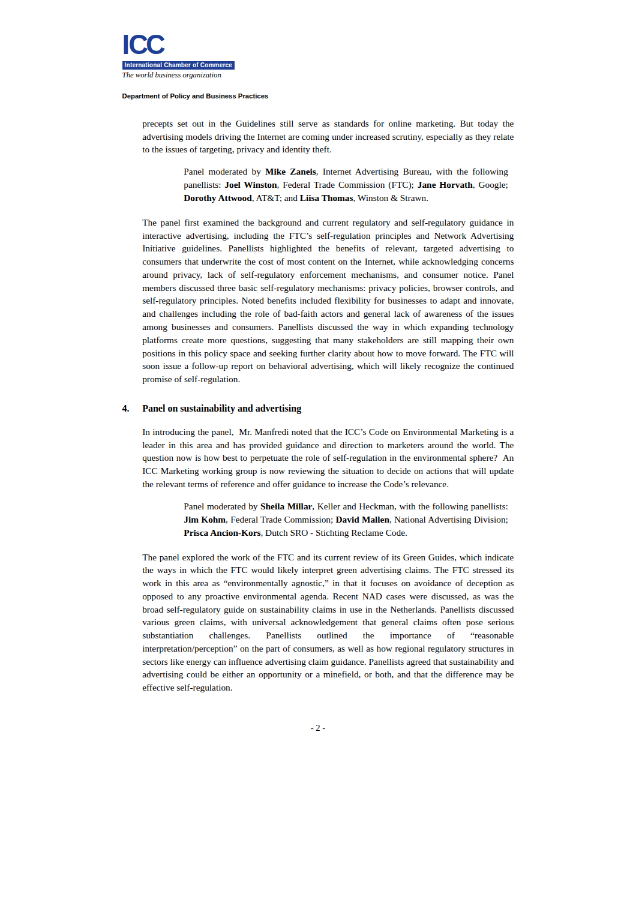ICC
International Chamber of Commerce
The world business organization
Department of Policy and Business Practices
precepts set out in the Guidelines still serve as standards for online marketing. But today the advertising models driving the Internet are coming under increased scrutiny, especially as they relate to the issues of targeting, privacy and identity theft.
Panel moderated by Mike Zaneis, Internet Advertising Bureau, with the following panellists: Joel Winston, Federal Trade Commission (FTC); Jane Horvath, Google; Dorothy Attwood, AT&T; and Liisa Thomas, Winston & Strawn.
The panel first examined the background and current regulatory and self-regulatory guidance in interactive advertising, including the FTC’s self-regulation principles and Network Advertising Initiative guidelines. Panellists highlighted the benefits of relevant, targeted advertising to consumers that underwrite the cost of most content on the Internet, while acknowledging concerns around privacy, lack of self-regulatory enforcement mechanisms, and consumer notice. Panel members discussed three basic self-regulatory mechanisms: privacy policies, browser controls, and self-regulatory principles. Noted benefits included flexibility for businesses to adapt and innovate, and challenges including the role of bad-faith actors and general lack of awareness of the issues among businesses and consumers. Panellists discussed the way in which expanding technology platforms create more questions, suggesting that many stakeholders are still mapping their own positions in this policy space and seeking further clarity about how to move forward. The FTC will soon issue a follow-up report on behavioral advertising, which will likely recognize the continued promise of self-regulation.
4.
Panel on sustainability and advertising
In introducing the panel, Mr. Manfredi noted that the ICC’s Code on Environmental Marketing is a leader in this area and has provided guidance and direction to marketers around the world. The question now is how best to perpetuate the role of self-regulation in the environmental sphere? An ICC Marketing working group is now reviewing the situation to decide on actions that will update the relevant terms of reference and offer guidance to increase the Code’s relevance.
Panel moderated by Sheila Millar, Keller and Heckman, with the following panellists: Jim Kohm, Federal Trade Commission; David Mallen, National Advertising Division; Prisca Ancion-Kors, Dutch SRO - Stichting Reclame Code.
The panel explored the work of the FTC and its current review of its Green Guides, which indicate the ways in which the FTC would likely interpret green advertising claims. The FTC stressed its work in this area as “environmentally agnostic,” in that it focuses on avoidance of deception as opposed to any proactive environmental agenda. Recent NAD cases were discussed, as was the broad self-regulatory guide on sustainability claims in use in the Netherlands. Panellists discussed various green claims, with universal acknowledgement that general claims often pose serious substantiation challenges. Panellists outlined the importance of “reasonable interpretation/perception” on the part of consumers, as well as how regional regulatory structures in sectors like energy can influence advertising claim guidance. Panellists agreed that sustainability and advertising could be either an opportunity or a minefield, or both, and that the difference may be effective self-regulation.
- 2 -